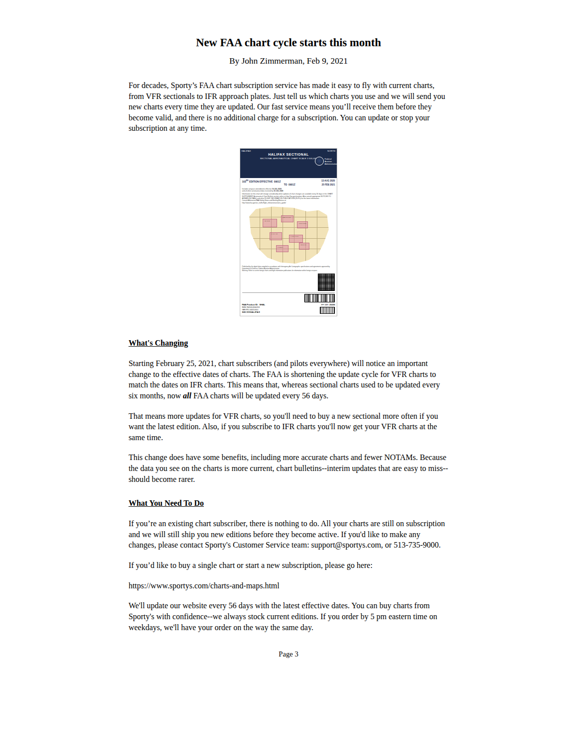New FAA chart cycle starts this month
By John Zimmerman, Feb 9, 2021
For decades, Sporty’s FAA chart subscription service has made it easy to fly with current charts, from VFR sectionals to IFR approach plates. Just tell us which charts you use and we will send you new charts every time they are updated. Our fast service means you’ll receive them before they become valid, and there is no additional charge for a subscription. You can update or stop your subscription at any time.
HALIFAX NORTH
HALIFAX SECTIONAL
SECTIONAL AERONAUTICAL CHART SCALE 1:500,000
Federal Aviation
Administration
103RD EDITION EFFECTIVE 0901Z
13 AUG 2020
TO 0901Z
25 FEB 2021
Includes airspace amendments effective 16 JUL 2020
and all other aeronautical data received by 10 JUL 2020
Information on this chart will change considerably when updates of chart changes are available every 56 days in the CHART SUPPLEMENT Aeronautical Chart Bulletin section online at http://faa.gov/aviation. Also consult appropriate NOTICES TO AIRMEN (NOTAMs) and other FLIGHT INFORMATION PUBLICATIONS (FLIPs) for the latest information.
Consult Advisories/FAA Safety News and Briefing/Notices at
http://www.faa.gov/air_traffic/flight_info/aeronav/aero_guide/
SEATTLE
GREAT FALLS
TWIN CITIES
SALT LAKE
KANSAS CITY
PHOENIX
MEMPHIS
Published by the digital data compiled in accordance with Interagency Air Cartographic specifications and agreements approved by Department of Defense, Federal Aviation Administration.
Warning: Refer to current foreign charts and flight information publications for information within foreign airspace.
FAA Product ID: SHAL
NSN 7641014100151
ISBN 978-1-64013-000-0
SECXXHALIFAX
EFF. DATE 20226
What's Changing
Starting February 25, 2021, chart subscribers (and pilots everywhere) will notice an important change to the effective dates of charts. The FAA is shortening the update cycle for VFR charts to match the dates on IFR charts. This means that, whereas sectional charts used to be updated every six months, now all FAA charts will be updated every 56 days.
That means more updates for VFR charts, so you'll need to buy a new sectional more often if you want the latest edition. Also, if you subscribe to IFR charts you'll now get your VFR charts at the same time.
This change does have some benefits, including more accurate charts and fewer NOTAMs. Because the data you see on the charts is more current, chart bulletins--interim updates that are easy to miss--should become rarer.
What You Need To Do
If you’re an existing chart subscriber, there is nothing to do. All your charts are still on subscription and we will still ship you new editions before they become active. If you'd like to make any changes, please contact Sporty's Customer Service team: support@sportys.com, or 513-735-9000.
If you’d like to buy a single chart or start a new subscription, please go here:
https://www.sportys.com/charts-and-maps.html
We'll update our website every 56 days with the latest effective dates. You can buy charts from Sporty's with confidence--we always stock current editions. If you order by 5 pm eastern time on weekdays, we'll have your order on the way the same day.
Page 3